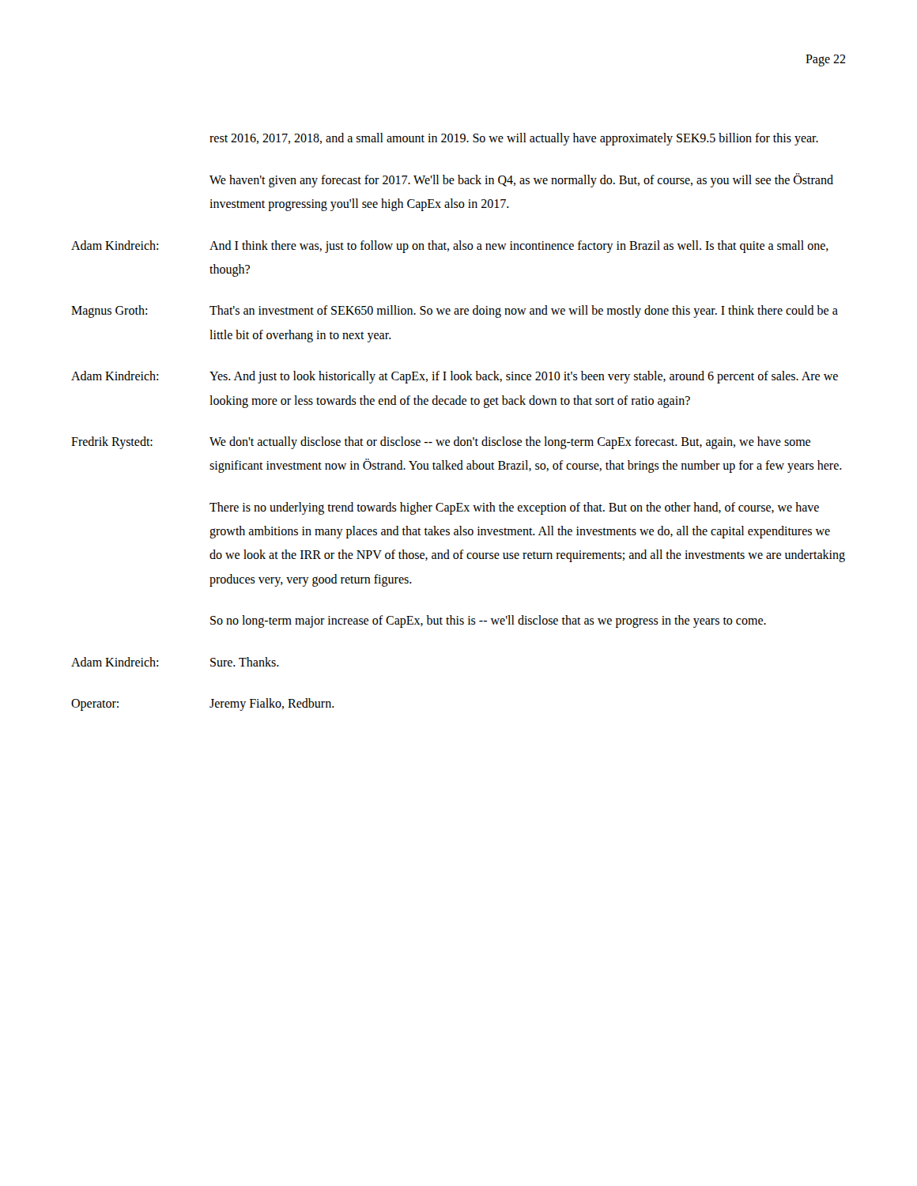Page 22
rest 2016, 2017, 2018, and a small amount in 2019. So we will actually have approximately SEK9.5 billion for this year.
We haven't given any forecast for 2017. We'll be back in Q4, as we normally do. But, of course, as you will see the Östrand investment progressing you'll see high CapEx also in 2017.
Adam Kindreich:
And I think there was, just to follow up on that, also a new incontinence factory in Brazil as well. Is that quite a small one, though?
Magnus Groth:
That's an investment of SEK650 million. So we are doing now and we will be mostly done this year. I think there could be a little bit of overhang in to next year.
Adam Kindreich:
Yes. And just to look historically at CapEx, if I look back, since 2010 it's been very stable, around 6 percent of sales. Are we looking more or less towards the end of the decade to get back down to that sort of ratio again?
Fredrik Rystedt:
We don't actually disclose that or disclose -- we don't disclose the long-term CapEx forecast. But, again, we have some significant investment now in Östrand. You talked about Brazil, so, of course, that brings the number up for a few years here.
There is no underlying trend towards higher CapEx with the exception of that. But on the other hand, of course, we have growth ambitions in many places and that takes also investment. All the investments we do, all the capital expenditures we do we look at the IRR or the NPV of those, and of course use return requirements; and all the investments we are undertaking produces very, very good return figures.
So no long-term major increase of CapEx, but this is -- we'll disclose that as we progress in the years to come.
Adam Kindreich:
Sure. Thanks.
Operator:
Jeremy Fialko, Redburn.